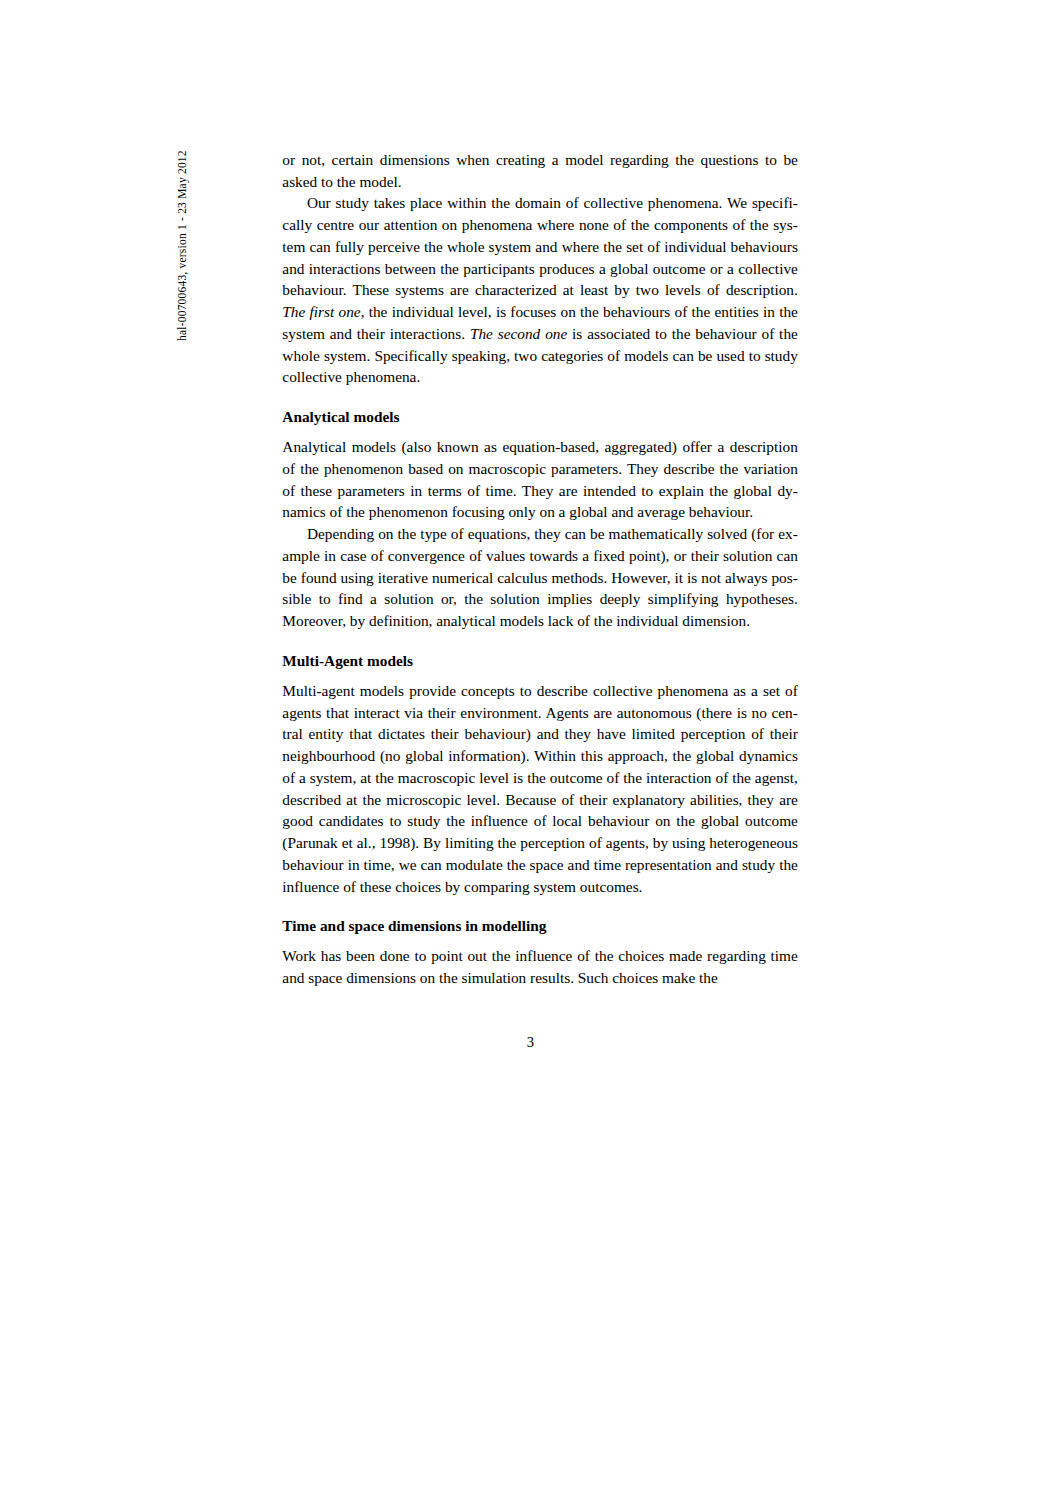hal-00700643, version 1 - 23 May 2012
or not, certain dimensions when creating a model regarding the questions to be asked to the model.
Our study takes place within the domain of collective phenomena. We specifically centre our attention on phenomena where none of the components of the system can fully perceive the whole system and where the set of individual behaviours and interactions between the participants produces a global outcome or a collective behaviour. These systems are characterized at least by two levels of description. The first one, the individual level, is focuses on the behaviours of the entities in the system and their interactions. The second one is associated to the behaviour of the whole system. Specifically speaking, two categories of models can be used to study collective phenomena.
Analytical models
Analytical models (also known as equation-based, aggregated) offer a description of the phenomenon based on macroscopic parameters. They describe the variation of these parameters in terms of time. They are intended to explain the global dynamics of the phenomenon focusing only on a global and average behaviour.
Depending on the type of equations, they can be mathematically solved (for example in case of convergence of values towards a fixed point), or their solution can be found using iterative numerical calculus methods. However, it is not always possible to find a solution or, the solution implies deeply simplifying hypotheses. Moreover, by definition, analytical models lack of the individual dimension.
Multi-Agent models
Multi-agent models provide concepts to describe collective phenomena as a set of agents that interact via their environment. Agents are autonomous (there is no central entity that dictates their behaviour) and they have limited perception of their neighbourhood (no global information). Within this approach, the global dynamics of a system, at the macroscopic level is the outcome of the interaction of the agenst, described at the microscopic level. Because of their explanatory abilities, they are good candidates to study the influence of local behaviour on the global outcome (Parunak et al., 1998). By limiting the perception of agents, by using heterogeneous behaviour in time, we can modulate the space and time representation and study the influence of these choices by comparing system outcomes.
Time and space dimensions in modelling
Work has been done to point out the influence of the choices made regarding time and space dimensions on the simulation results. Such choices make the
3